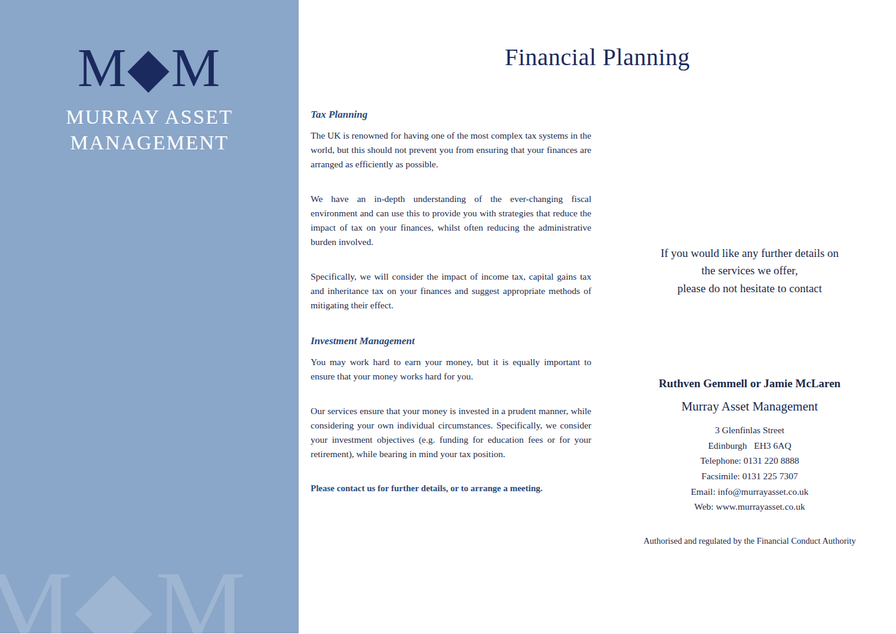M◆M
MURRAY ASSET
MANAGEMENT
M◆M
Financial Planning
Tax Planning
The UK is renowned for having one of the most complex tax systems in the world, but this should not prevent you from ensuring that your finances are arranged as efficiently as possible.
We have an in-depth understanding of the ever-changing fiscal environment and can use this to provide you with strategies that reduce the impact of tax on your finances, whilst often reducing the administrative burden involved.
Specifically, we will consider the impact of income tax, capital gains tax and inheritance tax on your finances and suggest appropriate methods of mitigating their effect.
Investment Management
You may work hard to earn your money, but it is equally important to ensure that your money works hard for you.
Our services ensure that your money is invested in a prudent manner, while considering your own individual circumstances. Specifically, we consider your investment objectives (e.g. funding for education fees or for your retirement), while bearing in mind your tax position.
Please contact us for further details, or to arrange a meeting.
If you would like any further details on
the services we offer,
please do not hesitate to contact
Ruthven Gemmell or Jamie McLaren
Murray Asset Management
3 Glenfinlas Street
Edinburgh EH3 6AQ
Telephone: 0131 220 8888
Facsimile: 0131 225 7307
Email: info@murrayasset.co.uk
Web: www.murrayasset.co.uk
Authorised and regulated by the Financial Conduct Authority